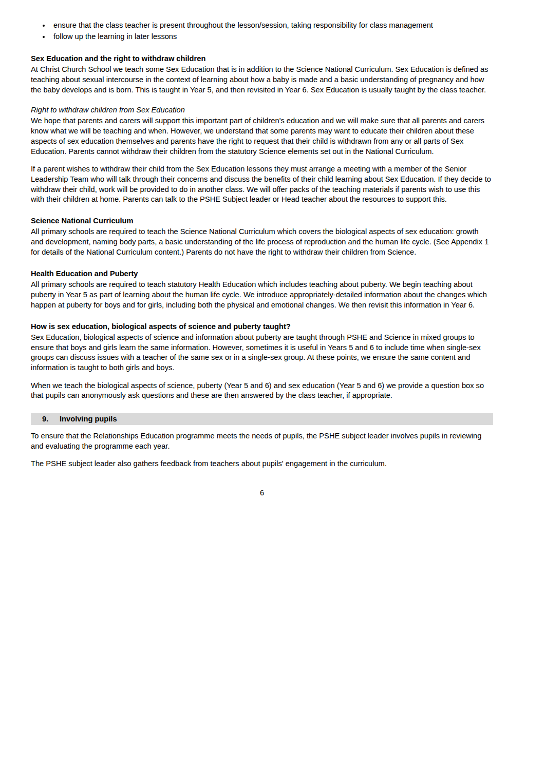ensure that the class teacher is present throughout the lesson/session, taking responsibility for class management
follow up the learning in later lessons
Sex Education and the right to withdraw children
At Christ Church School we teach some Sex Education that is in addition to the Science National Curriculum. Sex Education is defined as teaching about sexual intercourse in the context of learning about how a baby is made and a basic understanding of pregnancy and how the baby develops and is born. This is taught in Year 5, and then revisited in Year 6. Sex Education is usually taught by the class teacher.
Right to withdraw children from Sex Education
We hope that parents and carers will support this important part of children's education and we will make sure that all parents and carers know what we will be teaching and when. However, we understand that some parents may want to educate their children about these aspects of sex education themselves and parents have the right to request that their child is withdrawn from any or all parts of Sex Education. Parents cannot withdraw their children from the statutory Science elements set out in the National Curriculum.
If a parent wishes to withdraw their child from the Sex Education lessons they must arrange a meeting with a member of the Senior Leadership Team who will talk through their concerns and discuss the benefits of their child learning about Sex Education. If they decide to withdraw their child, work will be provided to do in another class. We will offer packs of the teaching materials if parents wish to use this with their children at home. Parents can talk to the PSHE Subject leader or Head teacher about the resources to support this.
Science National Curriculum
All primary schools are required to teach the Science National Curriculum which covers the biological aspects of sex education: growth and development, naming body parts, a basic understanding of the life process of reproduction and the human life cycle. (See Appendix 1 for details of the National Curriculum content.) Parents do not have the right to withdraw their children from Science.
Health Education and Puberty
All primary schools are required to teach statutory Health Education which includes teaching about puberty. We begin teaching about puberty in Year 5 as part of learning about the human life cycle. We introduce appropriately-detailed information about the changes which happen at puberty for boys and for girls, including both the physical and emotional changes. We then revisit this information in Year 6.
How is sex education, biological aspects of science and puberty taught?
Sex Education, biological aspects of science and information about puberty are taught through PSHE and Science in mixed groups to ensure that boys and girls learn the same information. However, sometimes it is useful in Years 5 and 6 to include time when single-sex groups can discuss issues with a teacher of the same sex or in a single-sex group. At these points, we ensure the same content and information is taught to both girls and boys.
When we teach the biological aspects of science, puberty (Year 5 and 6) and sex education (Year 5 and 6) we provide a question box so that pupils can anonymously ask questions and these are then answered by the class teacher, if appropriate.
9. Involving pupils
To ensure that the Relationships Education programme meets the needs of pupils, the PSHE subject leader involves pupils in reviewing and evaluating the programme each year.
The PSHE subject leader also gathers feedback from teachers about pupils' engagement in the curriculum.
6